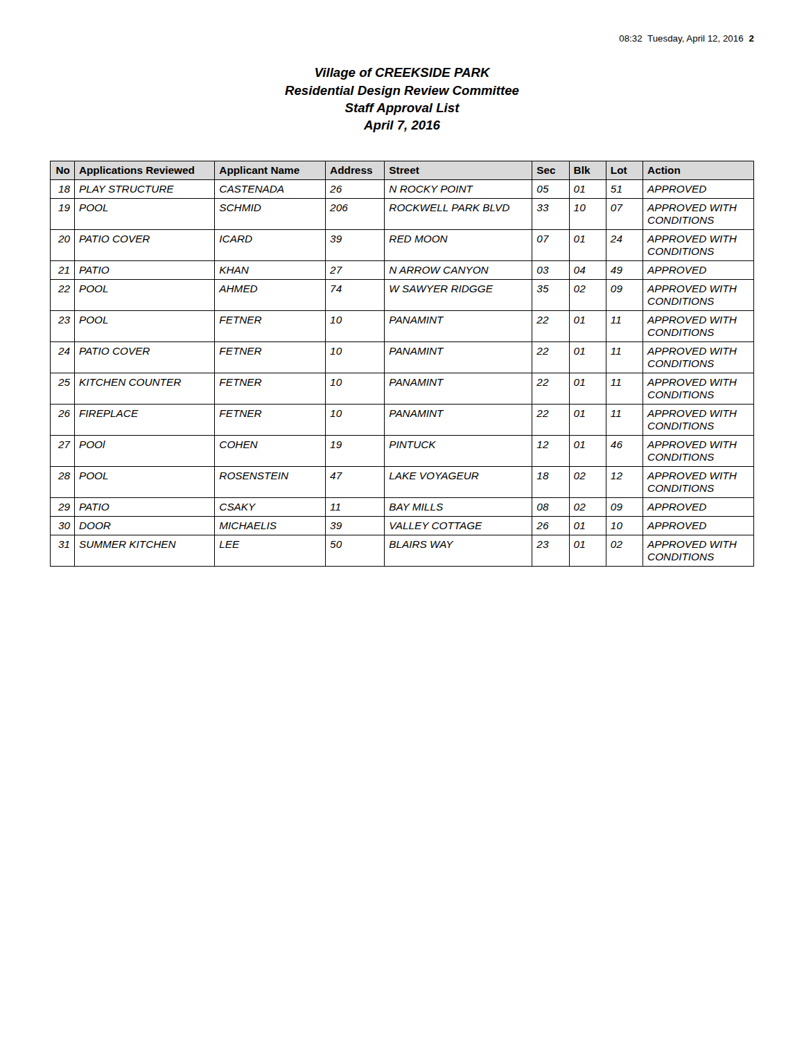08:32 Tuesday, April 12, 20162
Village of CREEKSIDE PARK
Residential Design Review Committee
Staff Approval List
April 7, 2016
Staff Approval List – April 7, 2016
| No | Applications Reviewed | Applicant Name | Address | Street | Sec | Blk | Lot | Action |
| --- | --- | --- | --- | --- | --- | --- | --- | --- |
| 18 | PLAY STRUCTURE | CASTENADA | 26 | N ROCKY POINT | 05 | 01 | 51 | APPROVED |
| 19 | POOL | SCHMID | 206 | ROCKWELL PARK BLVD | 33 | 10 | 07 | APPROVED WITH CONDITIONS |
| 20 | PATIO COVER | ICARD | 39 | RED MOON | 07 | 01 | 24 | APPROVED WITH CONDITIONS |
| 21 | PATIO | KHAN | 27 | N ARROW CANYON | 03 | 04 | 49 | APPROVED |
| 22 | POOL | AHMED | 74 | W SAWYER RIDGGE | 35 | 02 | 09 | APPROVED WITH CONDITIONS |
| 23 | POOL | FETNER | 10 | PANAMINT | 22 | 01 | 11 | APPROVED WITH CONDITIONS |
| 24 | PATIO COVER | FETNER | 10 | PANAMINT | 22 | 01 | 11 | APPROVED WITH CONDITIONS |
| 25 | KITCHEN COUNTER | FETNER | 10 | PANAMINT | 22 | 01 | 11 | APPROVED WITH CONDITIONS |
| 26 | FIREPLACE | FETNER | 10 | PANAMINT | 22 | 01 | 11 | APPROVED WITH CONDITIONS |
| 27 | POOl | COHEN | 19 | PINTUCK | 12 | 01 | 46 | APPROVED WITH CONDITIONS |
| 28 | POOL | ROSENSTEIN | 47 | LAKE VOYAGEUR | 18 | 02 | 12 | APPROVED WITH CONDITIONS |
| 29 | PATIO | CSAKY | 11 | BAY MILLS | 08 | 02 | 09 | APPROVED |
| 30 | DOOR | MICHAELIS | 39 | VALLEY COTTAGE | 26 | 01 | 10 | APPROVED |
| 31 | SUMMER KITCHEN | LEE | 50 | BLAIRS WAY | 23 | 01 | 02 | APPROVED WITH CONDITIONS |